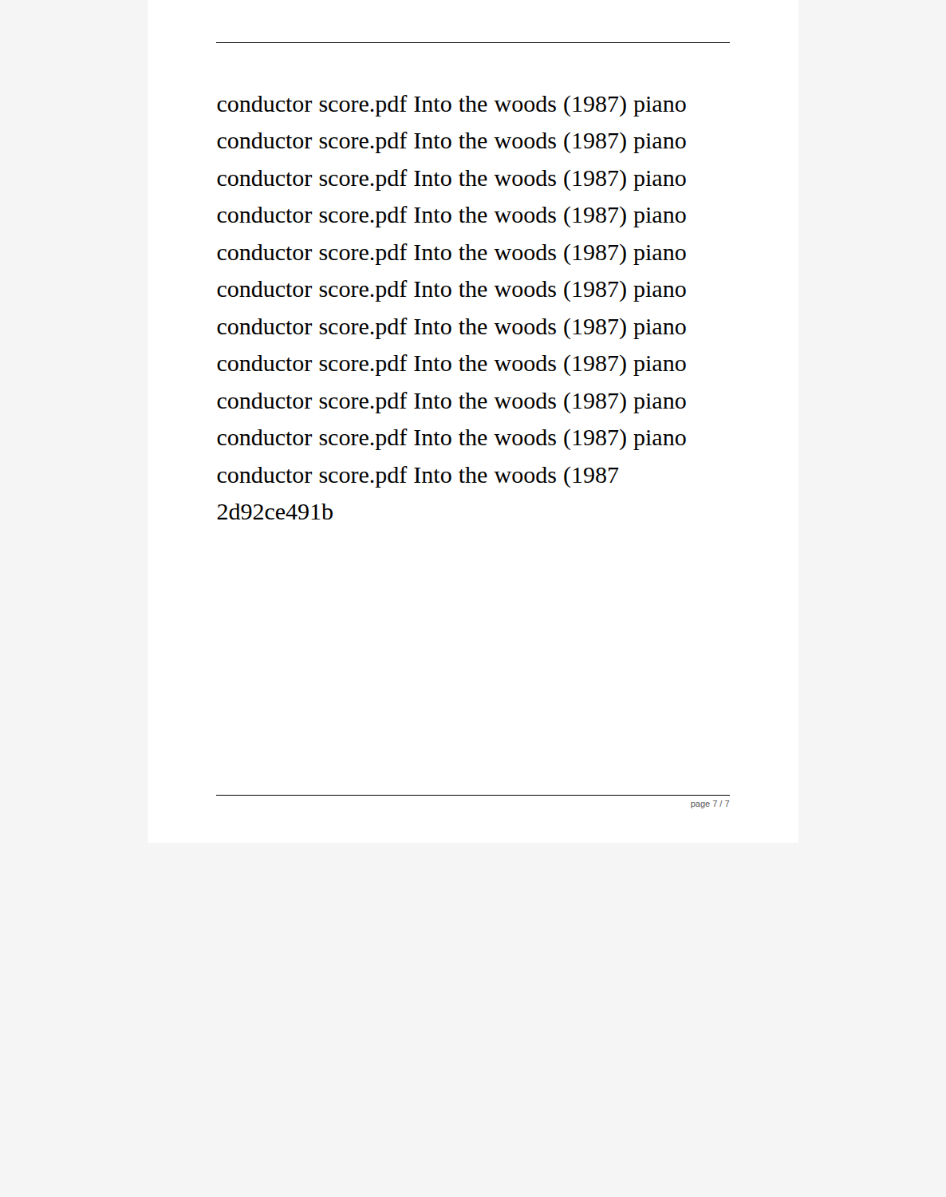conductor score.pdf Into the woods (1987) piano conductor score.pdf Into the woods (1987) piano conductor score.pdf Into the woods (1987) piano conductor score.pdf Into the woods (1987) piano conductor score.pdf Into the woods (1987) piano conductor score.pdf Into the woods (1987) piano conductor score.pdf Into the woods (1987) piano conductor score.pdf Into the woods (1987) piano conductor score.pdf Into the woods (1987) piano conductor score.pdf Into the woods (1987) piano conductor score.pdf Into the woods (1987 2d92ce491b
page 7 / 7